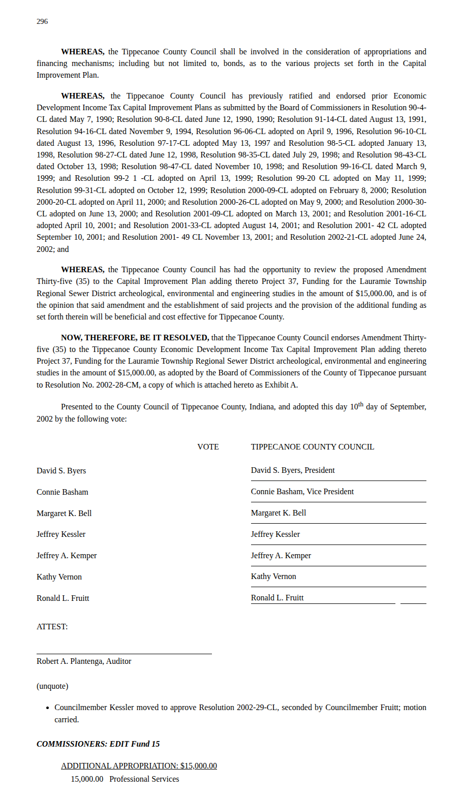296
WHEREAS, the Tippecanoe County Council shall be involved in the consideration of appropriations and financing mechanisms; including but not limited to, bonds, as to the various projects set forth in the Capital Improvement Plan.
WHEREAS, the Tippecanoe County Council has previously ratified and endorsed prior Economic Development Income Tax Capital Improvement Plans as submitted by the Board of Commissioners in Resolution 90-4-CL dated May 7, 1990; Resolution 90-8-CL dated June 12, 1990, 1990; Resolution 91-14-CL dated August 13, 1991, Resolution 94-16-CL dated November 9, 1994, Resolution 96-06-CL adopted on April 9, 1996, Resolution 96-10-CL dated August 13, 1996, Resolution 97-17-CL adopted May 13, 1997 and Resolution 98-5-CL adopted January 13, 1998, Resolution 98-27-CL dated June 12, 1998, Resolution 98-35-CL dated July 29, 1998; and Resolution 98-43-CL dated October 13, 1998; Resolution 98-47-CL dated November 10, 1998; and Resolution 99-16-CL dated March 9, 1999; and Resolution 99-2 1 -CL adopted on April 13, 1999; Resolution 99-20 CL adopted on May 11, 1999; Resolution 99-31-CL adopted on October 12, 1999; Resolution 2000-09-CL adopted on February 8, 2000; Resolution 2000-20-CL adopted on April 11, 2000; and Resolution 2000-26-CL adopted on May 9, 2000; and Resolution 2000-30-CL adopted on June 13, 2000; and Resolution 2001-09-CL adopted on March 13, 2001; and Resolution 2001-16-CL adopted April 10, 2001; and Resolution 2001-33-CL adopted August 14, 2001; and Resolution 2001- 42 CL adopted September 10, 2001; and Resolution 2001- 49 CL November 13, 2001; and Resolution 2002-21-CL adopted June 24, 2002; and
WHEREAS, the Tippecanoe County Council has had the opportunity to review the proposed Amendment Thirty-five (35) to the Capital Improvement Plan adding thereto Project 37, Funding for the Lauramie Township Regional Sewer District archeological, environmental and engineering studies in the amount of $15,000.00, and is of the opinion that said amendment and the establishment of said projects and the provision of the additional funding as set forth therein will be beneficial and cost effective for Tippecanoe County.
NOW, THEREFORE, BE IT RESOLVED, that the Tippecanoe County Council endorses Amendment Thirty-five (35) to the Tippecanoe County Economic Development Income Tax Capital Improvement Plan adding thereto Project 37, Funding for the Lauramie Township Regional Sewer District archeological, environmental and engineering studies in the amount of $15,000.00, as adopted by the Board of Commissioners of the County of Tippecanoe pursuant to Resolution No. 2002-28-CM, a copy of which is attached hereto as Exhibit A.
Presented to the County Council of Tippecanoe County, Indiana, and adopted this day 10th day of September, 2002 by the following vote:
| | VOTE | TIPPECANOE COUNTY COUNCIL |
| --- | --- | --- |
| David S. Byers | | David S. Byers, President |
| Connie Basham | | Connie Basham, Vice President |
| Margaret K. Bell | | Margaret K. Bell |
| Jeffrey Kessler | | Jeffrey Kessler |
| Jeffrey A. Kemper | | Jeffrey A. Kemper |
| Kathy Vernon | | Kathy Vernon |
| Ronald L. Fruitt | | Ronald L. Fruitt |
ATTEST:
Robert A. Plantenga, Auditor
(unquote)
Councilmember Kessler moved to approve Resolution 2002-29-CL, seconded by Councilmember Fruitt; motion carried.
COMMISSIONERS: EDIT Fund 15
ADDITIONAL APPROPRIATION: $15,000.00
15,000.00 Professional Services